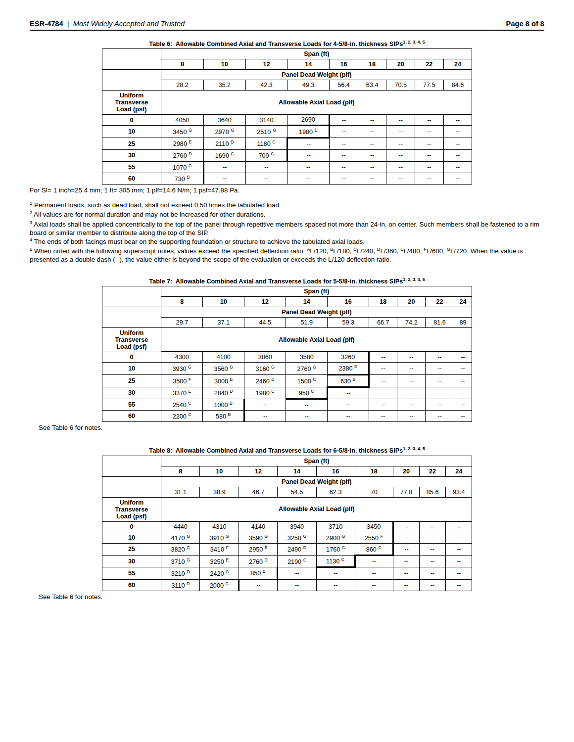ESR-4784 | Most Widely Accepted and Trusted
Page 8 of 8
Table 6: Allowable Combined Axial and Transverse Loads for 4-5/8-in. thickness SIPs1, 2, 3, 4, 5
| | Span (ft) |
| 8 | 10 | 12 | 14 | 16 | 18 | 20 | 22 | 24 |
| | Panel Dead Weight (plf) |
| 28.2 | 35.2 | 42.3 | 49.3 | 56.4 | 63.4 | 70.5 | 77.5 | 84.6 |
| Uniform Transverse Load (psf) | Allowable Axial Load (plf) |
| 0 | 4050 | 3640 | 3140 | 2690 | -- | -- | -- | -- | -- |
| 10 | 3450 G | 2970 G | 2510 G | 1980 E | -- | -- | -- | -- | -- |
| 25 | 2980 E | 2110 D | 1180 C | -- | -- | -- | -- | -- | -- |
| 30 | 2760 D | 1690 C | 700 C | -- | -- | -- | -- | -- | -- |
| 55 | 1070 C | -- | -- | -- | -- | -- | -- | -- | -- |
| 60 | 730 B | -- | -- | -- | -- | -- | -- | -- | -- |
For SI= 1 inch=25.4 mm; 1 ft= 305 mm; 1 plf=14.6 N/m; 1 psf=47.88 Pa.
1 Permanent loads, such as dead load, shall not exceed 0.50 times the tabulated load.
2 All values are for normal duration and may not be increased for other durations.
3 Axial loads shall be applied concentrically to the top of the panel through repetitive members spaced not more than 24-in. on center. Such members shall be fastened to a rim board or similar member to distribute along the top of the SIP.
4 The ends of both facings must bear on the supporting foundation or structure to achieve the tabulated axial loads.
5 When noted with the following superscript notes, values exceed the specified deflection ratio: AL/120, BL/180, CL/240, DL/360, EL/480, FL/600, GL/720. When the value is presented as a double dash (--), the value either is beyond the scope of the evaluation or exceeds the L/120 deflection ratio.
Table 7: Allowable Combined Axial and Transverse Loads for 5-5/8-in. thickness SIPs1, 2, 3, 4, 5
| | Span (ft) |
| 8 | 10 | 12 | 14 | 16 | 18 | 20 | 22 | 24 |
| | Panel Dead Weight (plf) |
| 29.7 | 37.1 | 44.5 | 51.9 | 59.3 | 66.7 | 74.2 | 81.6 | 89 |
| Uniform Transverse Load (psf) | Allowable Axial Load (plf) |
| 0 | 4300 | 4100 | 3860 | 3580 | 3260 | -- | -- | -- | -- |
| 10 | 3930 G | 3560 G | 3160 G | 2760 G | 2380 E | -- | -- | -- | -- |
| 25 | 3500 F | 3000 E | 2460 D | 1500 C | 630 B | -- | -- | -- | -- |
| 30 | 3370 E | 2840 D | 1980 C | 950 C | -- | -- | -- | -- | -- |
| 55 | 2540 C | 1000 B | -- | -- | -- | -- | -- | -- | -- |
| 60 | 2200 C | 580 B | -- | -- | -- | -- | -- | -- | -- |
See Table 6 for notes.
Table 8: Allowable Combined Axial and Transverse Loads for 6-5/8-in. thickness SIPs1, 2, 3, 4, 5
| | Span (ft) |
| 8 | 10 | 12 | 14 | 16 | 18 | 20 | 22 | 24 |
| | Panel Dead Weight (plf) |
| 31.1 | 38.9 | 46.7 | 54.5 | 62.3 | 70 | 77.8 | 85.6 | 93.4 |
| Uniform Transverse Load (psf) | Allowable Axial Load (plf) |
| 0 | 4440 | 4310 | 4140 | 3940 | 3710 | 3450 | -- | -- | -- |
| 10 | 4170 G | 3910 G | 3590 G | 3250 G | 2900 G | 2550 F | -- | -- | -- |
| 25 | 3820 G | 3410 F | 2950 E | 2490 D | 1760 C | 860 C | -- | -- | -- |
| 30 | 3710 G | 3250 E | 2760 D | 2190 C | 1130 C | -- | -- | -- | -- |
| 55 | 3210 D | 2420 C | 850 B | -- | -- | -- | -- | -- | -- |
| 60 | 3110 D | 2000 C | -- | -- | -- | -- | -- | -- | -- |
See Table 6 for notes.